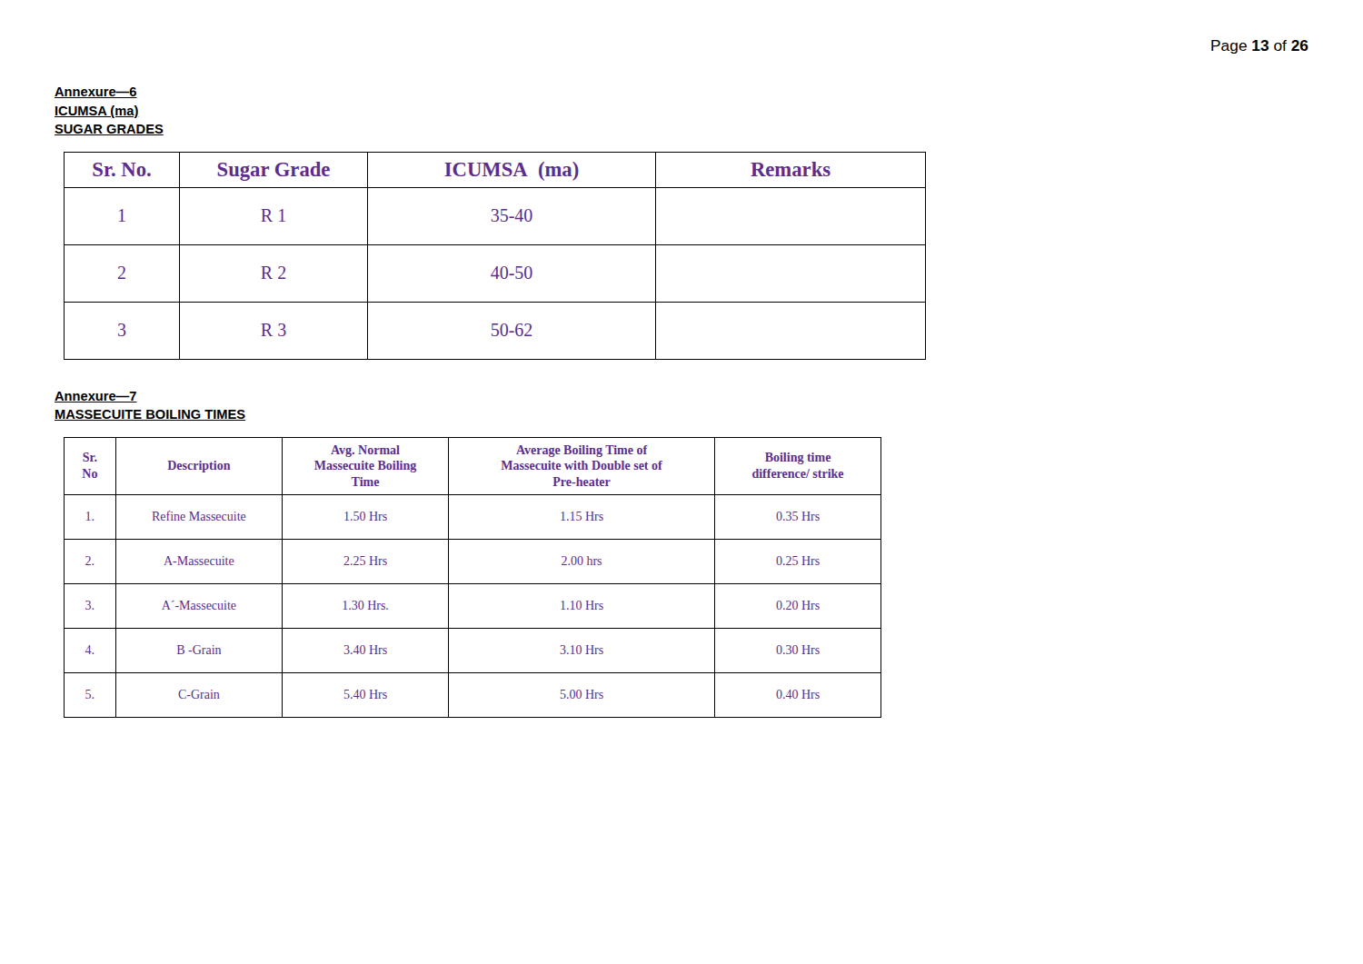Page 13 of 26
Annexure—6
ICUMSA (ma)
SUGAR GRADES
| Sr. No. | Sugar Grade | ICUMSA (ma) | Remarks |
| --- | --- | --- | --- |
| 1 | R 1 | 35-40 | |
| 2 | R 2 | 40-50 | |
| 3 | R 3 | 50-62 | |
Annexure—7
MASSECUITE BOILING TIMES
| Sr. No | Description | Avg. Normal Massecuite Boiling Time | Average Boiling Time of Massecuite with Double set of Pre-heater | Boiling time difference/ strike |
| --- | --- | --- | --- | --- |
| 1. | Refine Massecuite | 1.50 Hrs | 1.15 Hrs | 0.35 Hrs |
| 2. | A-Massecuite | 2.25 Hrs | 2.00 hrs | 0.25 Hrs |
| 3. | A´-Massecuite | 1.30 Hrs. | 1.10 Hrs | 0.20 Hrs |
| 4. | B -Grain | 3.40 Hrs | 3.10 Hrs | 0.30 Hrs |
| 5. | C-Grain | 5.40 Hrs | 5.00 Hrs | 0.40 Hrs |